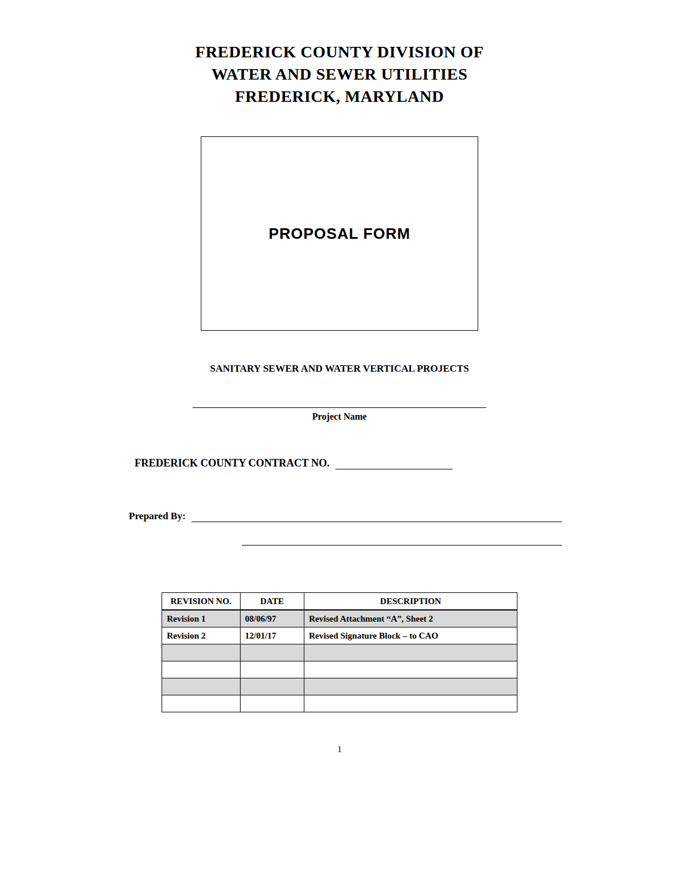FREDERICK COUNTY DIVISION OF
WATER AND SEWER UTILITIES
FREDERICK, MARYLAND
PROPOSAL FORM
SANITARY SEWER AND WATER VERTICAL PROJECTS
Project Name
FREDERICK COUNTY CONTRACT NO.
Prepared By:
| REVISION NO. | DATE | DESCRIPTION |
| --- | --- | --- |
| Revision 1 | 08/06/97 | Revised Attachment “A”, Sheet 2 |
| Revision 2 | 12/01/17 | Revised Signature Block – to CAO |
1